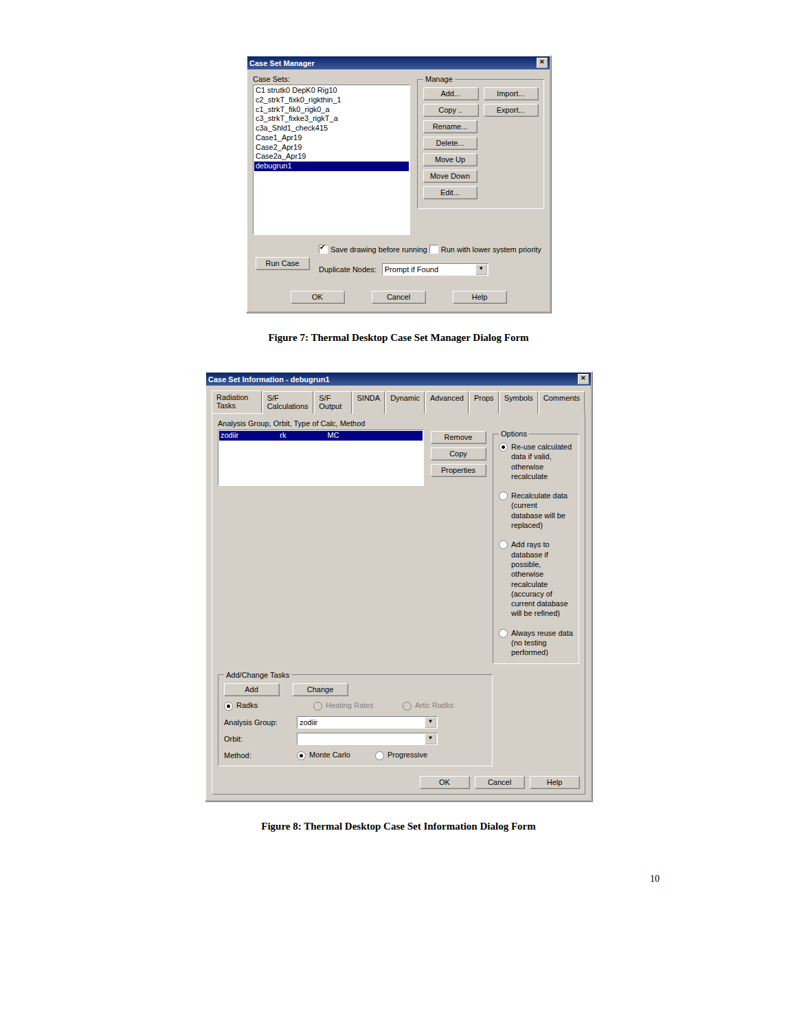Case Set Manager ✕
Case Sets:
C1 strutk0 DepK0 Rig10
c2_strkT_fixk0_rigkthin_1
c1_strkT_fik0_rigk0_a
c3_strkT_fixke3_rigkT_a
c3a_Shld1_check415
Case1_Apr19
Case2_Apr19
Case2a_Apr19
debugrun1
Manage
Add... Import...
Copy .. Export...
Rename...
Delete...
Move Up
Move Down
Edit...
Run Case
Save drawing before running
Run with lower system priority
Duplicate Nodes:
Prompt if Found▼
OK Cancel Help
Figure 7: Thermal Desktop Case Set Manager Dialog Form
Case Set Information - debugrun1 ✕
Radiation Tasks
S/F Calculations
S/F Output
SINDA
Dynamic
Advanced
Props
Symbols
Comments
Analysis Group, Orbit, Type of Calc, Method
zodiir rk MC
Remove Copy Properties
Options
Re-use calculated data if valid,
otherwise recalculate
Recalculate data (current
database will be replaced)
Add rays to database if
possible, otherwise recalculate
(accuracy of current database
will be refined)
Always reuse data (no testing
performed)
Add/Change Tasks
Add Change
Radks
Heating Rates
Artic Radks
Analysis Group:
zodiir▼
Orbit:
▼
Method:
Monte Carlo
Progressive
OK Cancel Help
Figure 8: Thermal Desktop Case Set Information Dialog Form
10